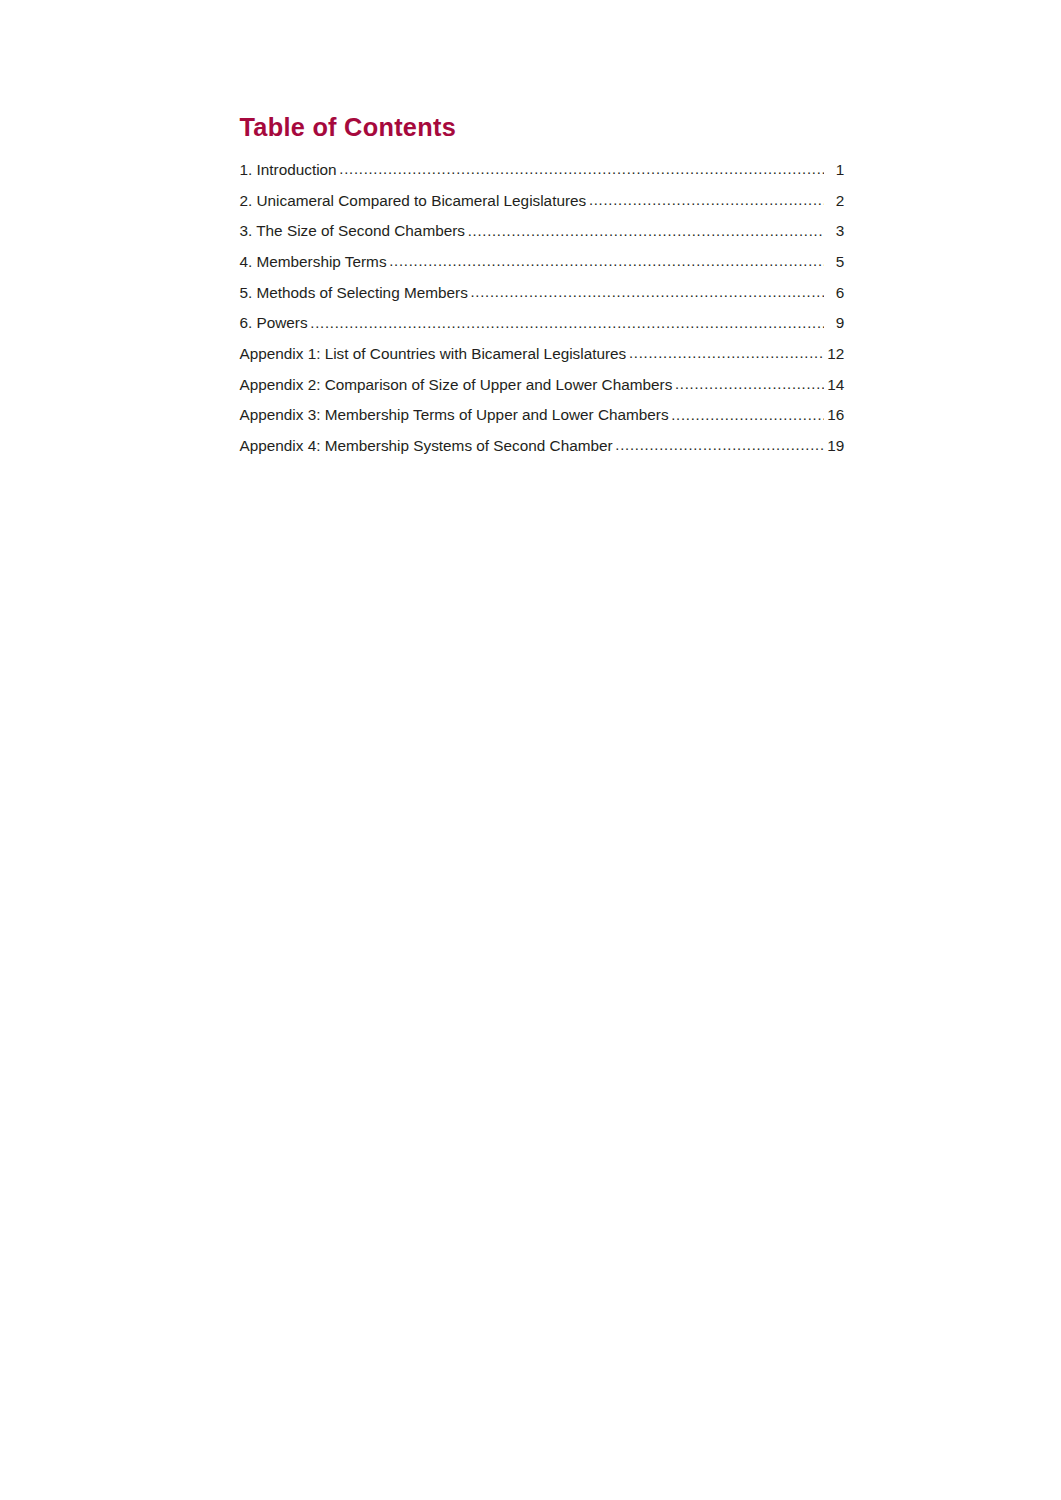Table of Contents
1. Introduction ................................................................................................................................................. 1
2. Unicameral Compared to Bicameral Legislatures .............................................................................. 2
3. The Size of Second Chambers ............................................................................................................. 3
4. Membership Terms ......................................................................................................................... 5
5. Methods of Selecting Members ............................................................................................................ 6
6. Powers ......................................................................................................................................... 9
Appendix 1: List of Countries with Bicameral Legislatures ................................................................... 12
Appendix 2: Comparison of Size of Upper and Lower Chambers .................................................... 14
Appendix 3: Membership Terms of Upper and Lower Chambers ..................................................... 16
Appendix 4: Membership Systems of Second Chamber ....................................................................... 19